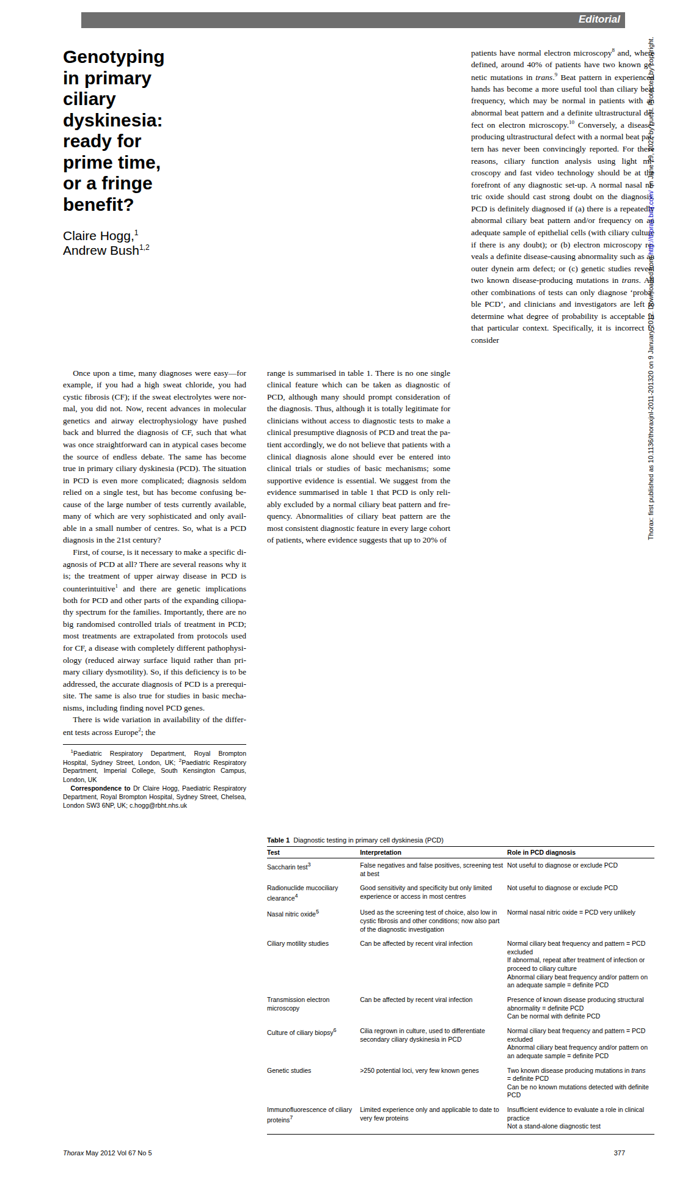Thorax: first published as 10.1136/thoraxjnl-2011-201320 on 9 January 2012. Downloaded from http://thorax.bmj.com/ on June 29, 2022 by guest. Protected by copyright.
Editorial
Genotyping in primary ciliary dyskinesia: ready for prime time, or a fringe benefit?
Claire Hogg,1 Andrew Bush1,2
patients have normal electron microscopy8 and, where defined, around 40% of patients have two known genetic mutations in trans.9 Beat pattern in experienced hands has become a more useful tool than ciliary beat frequency, which may be normal in patients with an abnormal beat pattern and a definite ultrastructural defect on electron microscopy.10 Conversely, a disease-producing ultrastructural defect with a normal beat pattern has never been convincingly reported. For these reasons, ciliary function analysis using light microscopy and fast video technology should be at the forefront of any diagnostic set-up. A normal nasal nitric oxide should cast strong doubt on the diagnosis. PCD is definitely diagnosed if (a) there is a repeatedly abnormal ciliary beat pattern and/or frequency on an adequate sample of epithelial cells (with ciliary culture if there is any doubt); or (b) electron microscopy reveals a definite disease-causing abnormality such as an outer dynein arm defect; or (c) genetic studies reveal two known disease-producing mutations in trans. All other combinations of tests can only diagnose ‘probable PCD’, and clinicians and investigators are left to determine what degree of probability is acceptable in that particular context. Specifically, it is incorrect to consider
Once upon a time, many diagnoses were easy—for example, if you had a high sweat chloride, you had cystic fibrosis (CF); if the sweat electrolytes were normal, you did not. Now, recent advances in molecular genetics and airway electrophysiology have pushed back and blurred the diagnosis of CF, such that what was once straightforward can in atypical cases become the source of endless debate. The same has become true in primary ciliary dyskinesia (PCD). The situation in PCD is even more complicated; diagnosis seldom relied on a single test, but has become confusing because of the large number of tests currently available, many of which are very sophisticated and only available in a small number of centres. So, what is a PCD diagnosis in the 21st century?
First, of course, is it necessary to make a specific diagnosis of PCD at all? There are several reasons why it is; the treatment of upper airway disease in PCD is counterintuitive1 and there are genetic implications both for PCD and other parts of the expanding ciliopathy spectrum for the families. Importantly, there are no big randomised controlled trials of treatment in PCD; most treatments are extrapolated from protocols used for CF, a disease with completely different pathophysiology (reduced airway surface liquid rather than primary ciliary dysmotility). So, if this deficiency is to be addressed, the accurate diagnosis of PCD is a prerequisite. The same is also true for studies in basic mechanisms, including finding novel PCD genes.
There is wide variation in availability of the different tests across Europe2; the
1Paediatric Respiratory Department, Royal Brompton Hospital, Sydney Street, London, UK; 2Paediatric Respiratory Department, Imperial College, South Kensington Campus, London, UK
Correspondence to Dr Claire Hogg, Paediatric Respiratory Department, Royal Brompton Hospital, Sydney Street, Chelsea, London SW3 6NP, UK; c.hogg@rbht.nhs.uk
range is summarised in table 1. There is no one single clinical feature which can be taken as diagnostic of PCD, although many should prompt consideration of the diagnosis. Thus, although it is totally legitimate for clinicians without access to diagnostic tests to make a clinical presumptive diagnosis of PCD and treat the patient accordingly, we do not believe that patients with a clinical diagnosis alone should ever be entered into clinical trials or studies of basic mechanisms; some supportive evidence is essential. We suggest from the evidence summarised in table 1 that PCD is only reliably excluded by a normal ciliary beat pattern and frequency. Abnormalities of ciliary beat pattern are the most consistent diagnostic feature in every large cohort of patients, where evidence suggests that up to 20% of
Table 1 Diagnostic testing in primary cell dyskinesia (PCD)
| Test | Interpretation | Role in PCD diagnosis |
| --- | --- | --- |
| Saccharin test 3 | False negatives and false positives, screening test at best | Not useful to diagnose or exclude PCD |
| Radionuclide mucociliary clearance 4 | Good sensitivity and specificity but only limited experience or access in most centres | Not useful to diagnose or exclude PCD |
| Nasal nitric oxide 5 | Used as the screening test of choice, also low in cystic fibrosis and other conditions; now also part of the diagnostic investigation | Normal nasal nitric oxide = PCD very unlikely |
| Ciliary motility studies | Can be affected by recent viral infection | Normal ciliary beat frequency and pattern = PCD excluded If abnormal, repeat after treatment of infection or proceed to ciliary culture Abnormal ciliary beat frequency and/or pattern on an adequate sample = definite PCD |
| Transmission electron microscopy | Can be affected by recent viral infection | Presence of known disease producing structural abnormality = definite PCD Can be normal with definite PCD |
| Culture of ciliary biopsy 6 | Cilia regrown in culture, used to differentiate secondary ciliary dyskinesia in PCD | Normal ciliary beat frequency and pattern = PCD excluded Abnormal ciliary beat frequency and/or pattern on an adequate sample = definite PCD |
| Genetic studies | >250 potential loci, very few known genes | Two known disease producing mutations in trans = definite PCD Can be no known mutations detected with definite PCD |
| Immunofluorescence of ciliary proteins 7 | Limited experience only and applicable to date to very few proteins | Insufficient evidence to evaluate a role in clinical practice Not a stand-alone diagnostic test |
Thorax May 2012 Vol 67 No 5
377